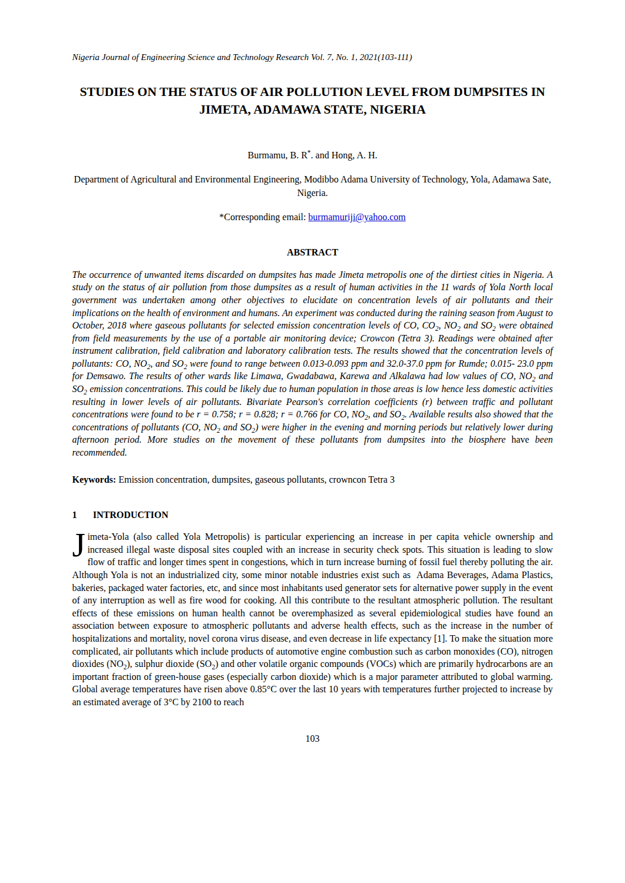Nigeria Journal of Engineering Science and Technology Research Vol. 7, No. 1, 2021(103-111)
Studies on the Status of Air Pollution Level from Dumpsites in Jimeta, Adamawa State, Nigeria
Burmamu, B. R*. and Hong, A. H.
Department of Agricultural and Environmental Engineering, Modibbo Adama University of Technology, Yola, Adamawa Sate, Nigeria.
*Corresponding email: burmamuriji@yahoo.com
ABSTRACT
The occurrence of unwanted items discarded on dumpsites has made Jimeta metropolis one of the dirtiest cities in Nigeria. A study on the status of air pollution from those dumpsites as a result of human activities in the 11 wards of Yola North local government was undertaken among other objectives to elucidate on concentration levels of air pollutants and their implications on the health of environment and humans. An experiment was conducted during the raining season from August to October, 2018 where gaseous pollutants for selected emission concentration levels of CO, CO2, NO2 and SO2 were obtained from field measurements by the use of a portable air monitoring device; Crowcon (Tetra 3). Readings were obtained after instrument calibration, field calibration and laboratory calibration tests. The results showed that the concentration levels of pollutants: CO, NO2, and SO2 were found to range between 0.013-0.093 ppm and 32.0-37.0 ppm for Rumde; 0.015- 23.0 ppm for Demsawo. The results of other wards like Limawa, Gwadabawa, Karewa and Alkalawa had low values of CO, NO2 and SO2 emission concentrations. This could be likely due to human population in those areas is low hence less domestic activities resulting in lower levels of air pollutants. Bivariate Pearson's correlation coefficients (r) between traffic and pollutant concentrations were found to be r = 0.758; r = 0.828; r = 0.766 for CO, NO2, and SO2. Available results also showed that the concentrations of pollutants (CO, NO2 and SO2) were higher in the evening and morning periods but relatively lower during afternoon period. More studies on the movement of these pollutants from dumpsites into the biosphere have been recommended.
Keywords: Emission concentration, dumpsites, gaseous pollutants, crowncon Tetra 3
1 INTRODUCTION
Jimeta-Yola (also called Yola Metropolis) is particular experiencing an increase in per capita vehicle ownership and increased illegal waste disposal sites coupled with an increase in security check spots. This situation is leading to slow flow of traffic and longer times spent in congestions, which in turn increase burning of fossil fuel thereby polluting the air. Although Yola is not an industrialized city, some minor notable industries exist such as Adama Beverages, Adama Plastics, bakeries, packaged water factories, etc, and since most inhabitants used generator sets for alternative power supply in the event of any interruption as well as fire wood for cooking. All this contribute to the resultant atmospheric pollution. The resultant effects of these emissions on human health cannot be overemphasized as several epidemiological studies have found an association between exposure to atmospheric pollutants and adverse health effects, such as the increase in the number of hospitalizations and mortality, novel corona virus disease, and even decrease in life expectancy [1]. To make the situation more complicated, air pollutants which include products of automotive engine combustion such as carbon monoxides (CO), nitrogen dioxides (NO2), sulphur dioxide (SO2) and other volatile organic compounds (VOCs) which are primarily hydrocarbons are an important fraction of green-house gases (especially carbon dioxide) which is a major parameter attributed to global warming. Global average temperatures have risen above 0.85°C over the last 10 years with temperatures further projected to increase by an estimated average of 3°C by 2100 to reach
103